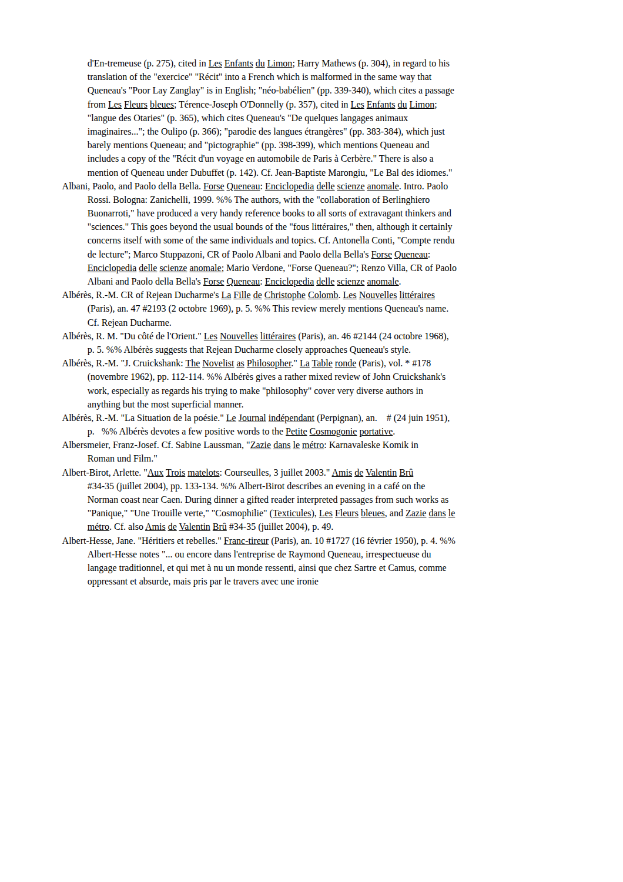d'En-tremeuse (p. 275), cited in Les Enfants du Limon; Harry Mathews (p. 304), in regard to his translation of the "exercice" "Récit" into a French which is malformed in the same way that Queneau's "Poor Lay Zanglay" is in English; "néo-babélien" (pp. 339-340), which cites a passage from Les Fleurs bleues; Térence-Joseph O'Donnelly (p. 357), cited in Les Enfants du Limon; "langue des Otaries" (p. 365), which cites Queneau's "De quelques langages animaux imaginaires..."; the Oulipo (p. 366); "parodie des langues étrangères" (pp. 383-384), which just barely mentions Queneau; and "pictographie" (pp. 398-399), which mentions Queneau and includes a copy of the "Récit d'un voyage en automobile de Paris à Cerbère." There is also a mention of Queneau under Dubuffet (p. 142). Cf. Jean-Baptiste Marongiu, "Le Bal des idiomes."
Albani, Paolo, and Paolo della Bella. Forse Queneau: Enciclopedia delle scienze anomale. Intro. Paolo Rossi. Bologna: Zanichelli, 1999. %% The authors, with the "collaboration of Berlinghiero Buonarroti," have produced a very handy reference books to all sorts of extravagant thinkers and "sciences." This goes beyond the usual bounds of the "fous littéraires," then, although it certainly concerns itself with some of the same individuals and topics. Cf. Antonella Conti, "Compte rendu de lecture"; Marco Stuppazoni, CR of Paolo Albani and Paolo della Bella's Forse Queneau: Enciclopedia delle scienze anomale; Mario Verdone, "Forse Queneau?"; Renzo Villa, CR of Paolo Albani and Paolo della Bella's Forse Queneau: Enciclopedia delle scienze anomale.
Albérès, R.-M. CR of Rejean Ducharme's La Fille de Christophe Colomb. Les Nouvelles littéraires (Paris), an. 47 #2193 (2 octobre 1969), p. 5. %% This review merely mentions Queneau's name. Cf. Rejean Ducharme.
Albérès, R. M. "Du côté de l'Orient." Les Nouvelles littéraires (Paris), an. 46 #2144 (24 octobre 1968), p. 5. %% Albérès suggests that Rejean Ducharme closely approaches Queneau's style.
Albérès, R.-M. "J. Cruickshank: The Novelist as Philosopher." La Table ronde (Paris), vol. * #178 (novembre 1962), pp. 112-114. %% Albérès gives a rather mixed review of John Cruickshank's work, especially as regards his trying to make "philosophy" cover very diverse authors in anything but the most superficial manner.
Albérès, R.-M. "La Situation de la poésie." Le Journal indépendant (Perpignan), an. # (24 juin 1951), p. %% Albérès devotes a few positive words to the Petite Cosmogonie portative.
Albersmeier, Franz-Josef. Cf. Sabine Laussman, "Zazie dans le métro: Karnavaleske Komik in
Roman und Film."
Albert-Birot, Arlette. "Aux Trois matelots: Courseulles, 3 juillet 2003." Amis de Valentin Brû
#34-35 (juillet 2004), pp. 133-134. %% Albert-Birot describes an evening in a café on the Norman coast near Caen. During dinner a gifted reader interpreted passages from such works as "Panique," "Une Trouille verte," "Cosmophilie" (Texticules), Les Fleurs bleues, and Zazie dans le métro. Cf. also Amis de Valentin Brû #34-35 (juillet 2004), p. 49.
Albert-Hesse, Jane. "Héritiers et rebelles." Franc-tireur (Paris), an. 10 #1727 (16 février 1950), p. 4. %% Albert-Hesse notes "... ou encore dans l'entreprise de Raymond Queneau, irrespectueuse du langage traditionnel, et qui met à nu un monde ressenti, ainsi que chez Sartre et Camus, comme oppressant et absurde, mais pris par le travers avec une ironie